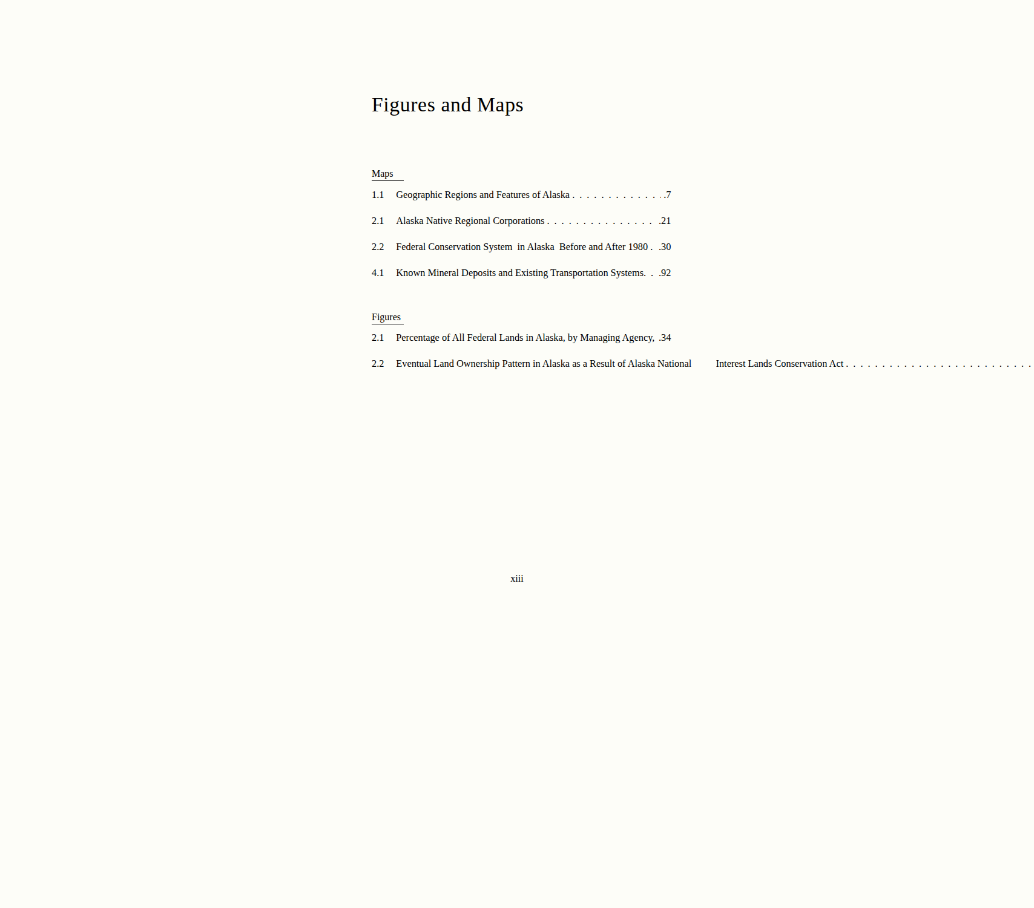Figures and Maps
Maps
1.1 Geographic Regions and Features of Alaska . . . . . . . . . . . . . . . . . . . . . . . . . . . . . .7
2.1 Alaska Native Regional Corporations . . . . . . . . . . . . . . . . . . . . . . . . . . . . . . . .21
2.2 Federal Conservation System in Alaska Before and After 1980 . . . . . . . . . .30
4.1 Known Mineral Deposits and Existing Transportation Systems. . . . . . . . . . . .92
Figures
2.1 Percentage of All Federal Lands in Alaska, by Managing Agency, 1982 . . . . .34
2.2 Eventual Land Ownership Pattern in Alaska as a Result of Alaska National
Interest Lands Conservation Act . . . . . . . . . . . . . . . . . . . . . . . . . . . . . . . . . . .42
xiii